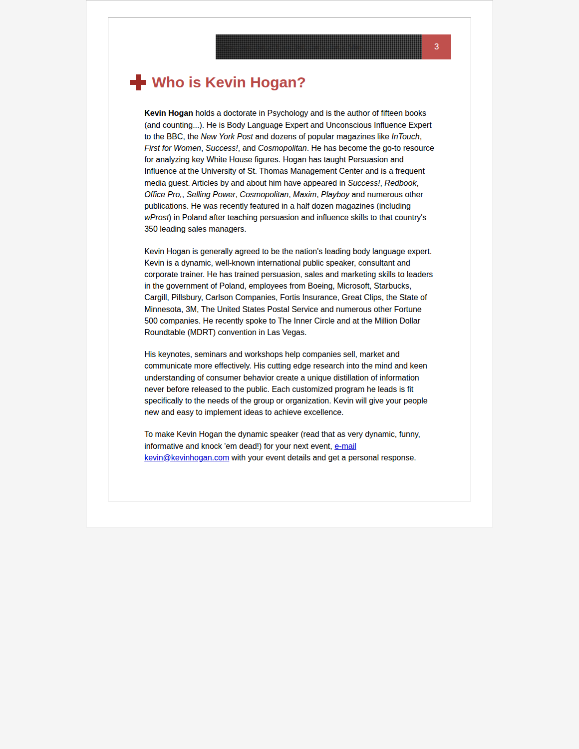Reaching Into Their Subconscious Mind
3
Who is Kevin Hogan?
Kevin Hogan holds a doctorate in Psychology and is the author of fifteen books (and counting...). He is Body Language Expert and Unconscious Influence Expert to the BBC, the New York Post and dozens of popular magazines like InTouch, First for Women, Success!, and Cosmopolitan. He has become the go-to resource for analyzing key White House figures. Hogan has taught Persuasion and Influence at the University of St. Thomas Management Center and is a frequent media guest. Articles by and about him have appeared in Success!, Redbook, Office Pro,, Selling Power, Cosmopolitan, Maxim, Playboy and numerous other publications. He was recently featured in a half dozen magazines (including wProst) in Poland after teaching persuasion and influence skills to that country's 350 leading sales managers.
Kevin Hogan is generally agreed to be the nation's leading body language expert. Kevin is a dynamic, well-known international public speaker, consultant and corporate trainer. He has trained persuasion, sales and marketing skills to leaders in the government of Poland, employees from Boeing, Microsoft, Starbucks, Cargill, Pillsbury, Carlson Companies, Fortis Insurance, Great Clips, the State of Minnesota, 3M, The United States Postal Service and numerous other Fortune 500 companies. He recently spoke to The Inner Circle and at the Million Dollar Roundtable (MDRT) convention in Las Vegas.
His keynotes, seminars and workshops help companies sell, market and communicate more effectively. His cutting edge research into the mind and keen understanding of consumer behavior create a unique distillation of information never before released to the public. Each customized program he leads is fit specifically to the needs of the group or organization. Kevin will give your people new and easy to implement ideas to achieve excellence.
To make Kevin Hogan the dynamic speaker (read that as very dynamic, funny, informative and knock 'em dead!) for your next event, e-mail kevin@kevinhogan.com with your event details and get a personal response.